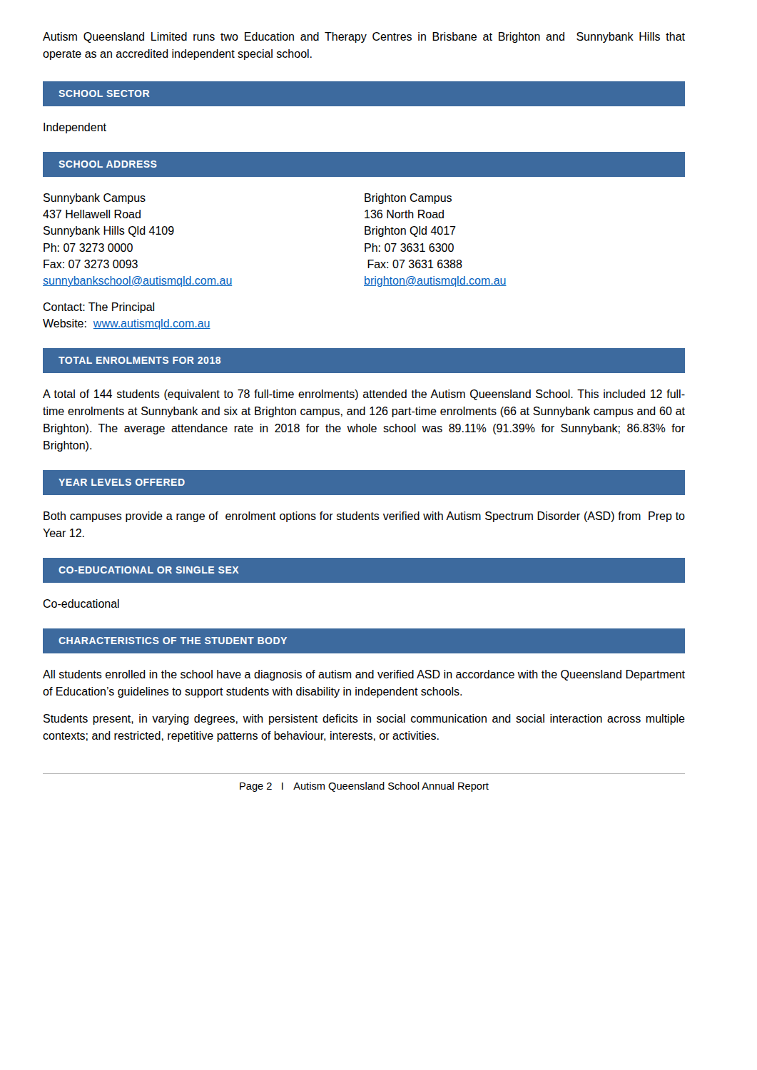Autism Queensland Limited runs two Education and Therapy Centres in Brisbane at Brighton and Sunnybank Hills that operate as an accredited independent special school.
SCHOOL SECTOR
Independent
SCHOOL ADDRESS
| Sunnybank Campus 437 Hellawell Road Sunnybank Hills Qld 4109 Ph: 07 3273 0000 Fax: 07 3273 0093 sunnybankschool@autismqld.com.au | Brighton Campus 136 North Road Brighton Qld 4017 Ph: 07 3631 6300 Fax: 07 3631 6388 brighton@autismqld.com.au |
Contact: The Principal
Website: www.autismqld.com.au
TOTAL ENROLMENTS FOR 2018
A total of 144 students (equivalent to 78 full-time enrolments) attended the Autism Queensland School. This included 12 full-time enrolments at Sunnybank and six at Brighton campus, and 126 part-time enrolments (66 at Sunnybank campus and 60 at Brighton). The average attendance rate in 2018 for the whole school was 89.11% (91.39% for Sunnybank; 86.83% for Brighton).
YEAR LEVELS OFFERED
Both campuses provide a range of enrolment options for students verified with Autism Spectrum Disorder (ASD) from Prep to Year 12.
CO-EDUCATIONAL OR SINGLE SEX
Co-educational
CHARACTERISTICS OF THE STUDENT BODY
All students enrolled in the school have a diagnosis of autism and verified ASD in accordance with the Queensland Department of Education’s guidelines to support students with disability in independent schools.
Students present, in varying degrees, with persistent deficits in social communication and social interaction across multiple contexts; and restricted, repetitive patterns of behaviour, interests, or activities.
Page 2 I Autism Queensland School Annual Report